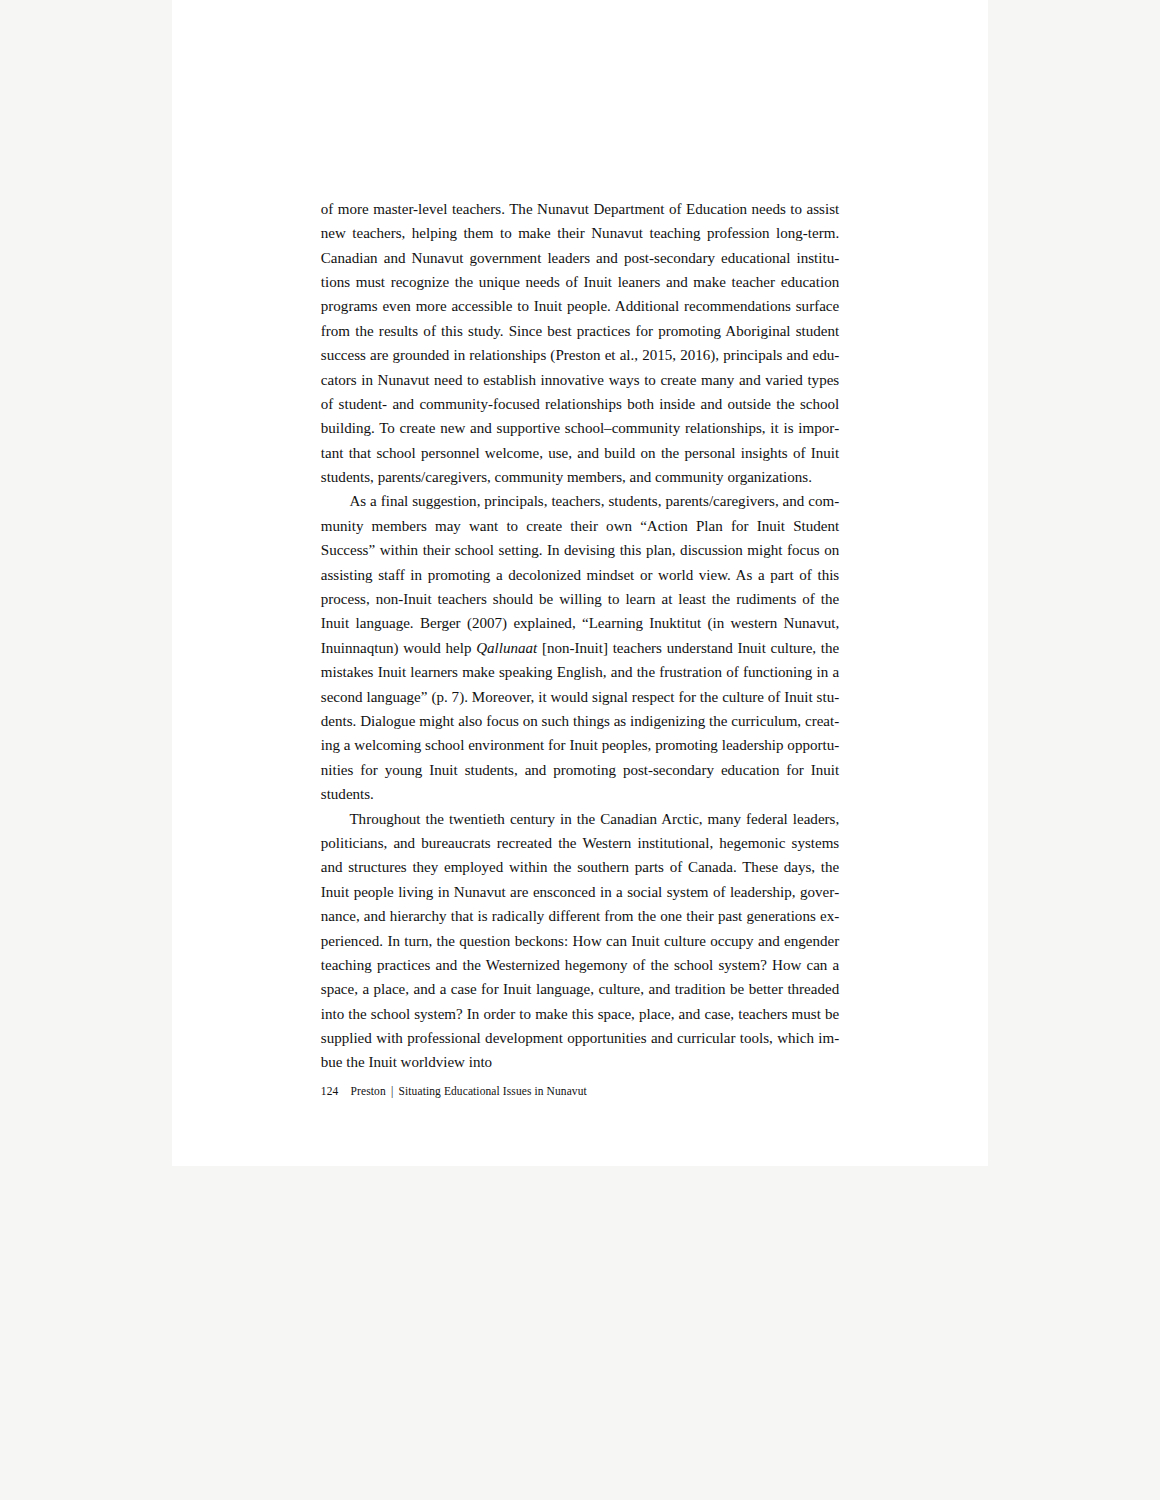of more master-level teachers. The Nunavut Department of Education needs to assist new teachers, helping them to make their Nunavut teaching profession long-term. Canadian and Nunavut government leaders and post-secondary educational institutions must recognize the unique needs of Inuit leaners and make teacher education programs even more accessible to Inuit people. Additional recommendations surface from the results of this study. Since best practices for promoting Aboriginal student success are grounded in relationships (Preston et al., 2015, 2016), principals and educators in Nunavut need to establish innovative ways to create many and varied types of student- and community-focused relationships both inside and outside the school building. To create new and supportive school–community relationships, it is important that school personnel welcome, use, and build on the personal insights of Inuit students, parents/caregivers, community members, and community organizations.
As a final suggestion, principals, teachers, students, parents/caregivers, and community members may want to create their own “Action Plan for Inuit Student Success” within their school setting. In devising this plan, discussion might focus on assisting staff in promoting a decolonized mindset or world view. As a part of this process, non-Inuit teachers should be willing to learn at least the rudiments of the Inuit language. Berger (2007) explained, “Learning Inuktitut (in western Nunavut, Inuinnaqtun) would help Qallunaat [non-Inuit] teachers understand Inuit culture, the mistakes Inuit learners make speaking English, and the frustration of functioning in a second language” (p. 7). Moreover, it would signal respect for the culture of Inuit students. Dialogue might also focus on such things as indigenizing the curriculum, creating a welcoming school environment for Inuit peoples, promoting leadership opportunities for young Inuit students, and promoting post-secondary education for Inuit students.
Throughout the twentieth century in the Canadian Arctic, many federal leaders, politicians, and bureaucrats recreated the Western institutional, hegemonic systems and structures they employed within the southern parts of Canada. These days, the Inuit people living in Nunavut are ensconced in a social system of leadership, governance, and hierarchy that is radically different from the one their past generations experienced. In turn, the question beckons: How can Inuit culture occupy and engender teaching practices and the Westernized hegemony of the school system? How can a space, a place, and a case for Inuit language, culture, and tradition be better threaded into the school system? In order to make this space, place, and case, teachers must be supplied with professional development opportunities and curricular tools, which imbue the Inuit worldview into
124 Preston|Situating Educational Issues in Nunavut